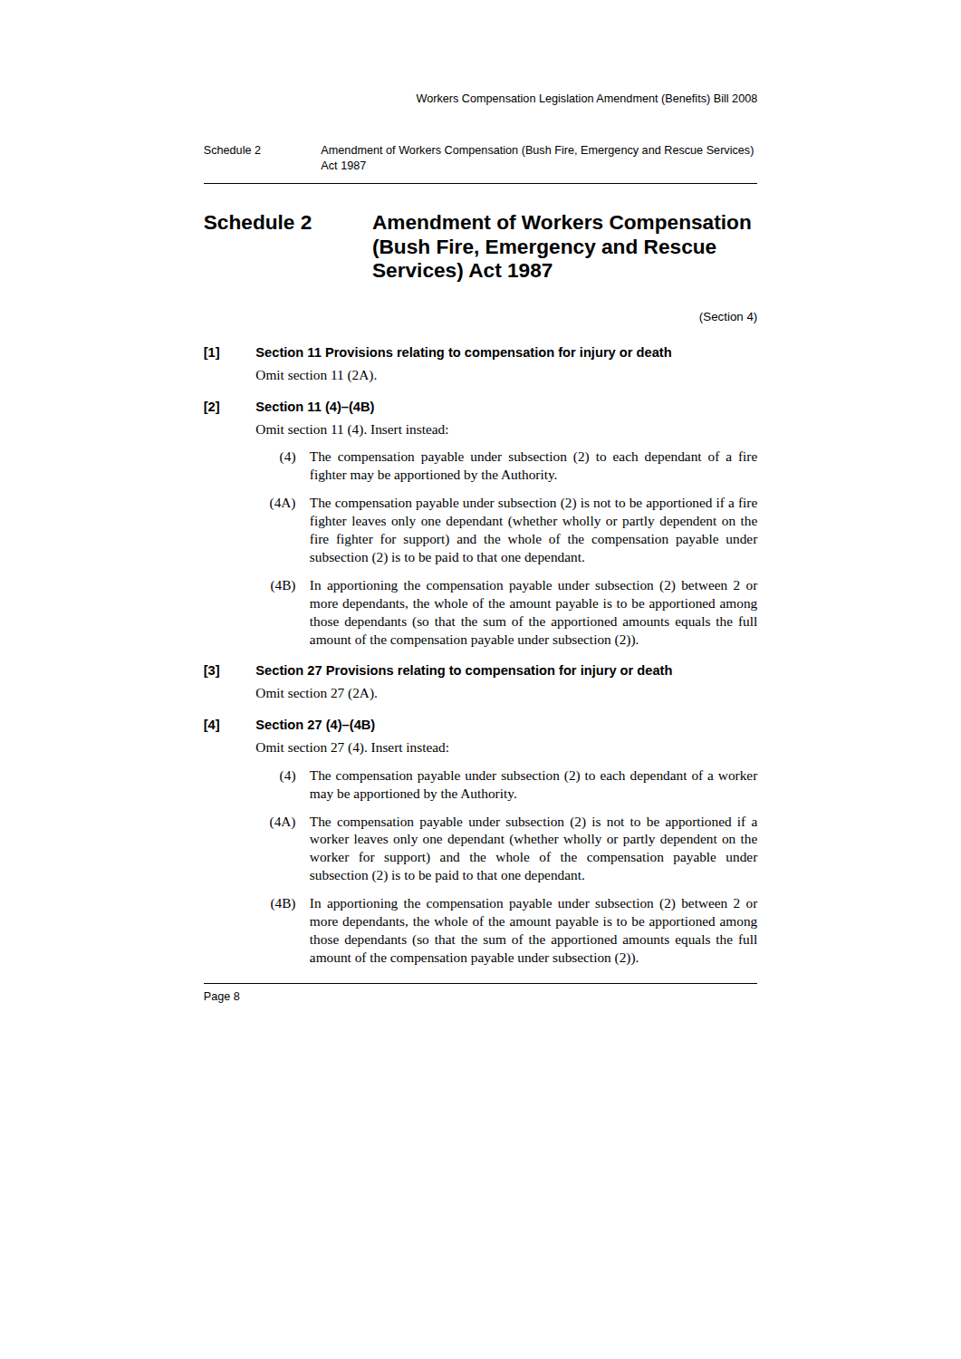Workers Compensation Legislation Amendment (Benefits) Bill 2008
Schedule 2
Amendment of Workers Compensation (Bush Fire, Emergency and Rescue Services) Act 1987
Schedule 2 Amendment of Workers Compensation (Bush Fire, Emergency and Rescue Services) Act 1987
(Section 4)
[1] Section 11 Provisions relating to compensation for injury or death
Omit section 11 (2A).
[2] Section 11 (4)–(4B)
Omit section 11 (4). Insert instead:
(4)
The compensation payable under subsection (2) to each dependant of a fire fighter may be apportioned by the Authority.
(4A)
The compensation payable under subsection (2) is not to be apportioned if a fire fighter leaves only one dependant (whether wholly or partly dependent on the fire fighter for support) and the whole of the compensation payable under subsection (2) is to be paid to that one dependant.
(4B)
In apportioning the compensation payable under subsection (2) between 2 or more dependants, the whole of the amount payable is to be apportioned among those dependants (so that the sum of the apportioned amounts equals the full amount of the compensation payable under subsection (2)).
[3] Section 27 Provisions relating to compensation for injury or death
Omit section 27 (2A).
[4] Section 27 (4)–(4B)
Omit section 27 (4). Insert instead:
(4)
The compensation payable under subsection (2) to each dependant of a worker may be apportioned by the Authority.
(4A)
The compensation payable under subsection (2) is not to be apportioned if a worker leaves only one dependant (whether wholly or partly dependent on the worker for support) and the whole of the compensation payable under subsection (2) is to be paid to that one dependant.
(4B)
In apportioning the compensation payable under subsection (2) between 2 or more dependants, the whole of the amount payable is to be apportioned among those dependants (so that the sum of the apportioned amounts equals the full amount of the compensation payable under subsection (2)).
Page 8